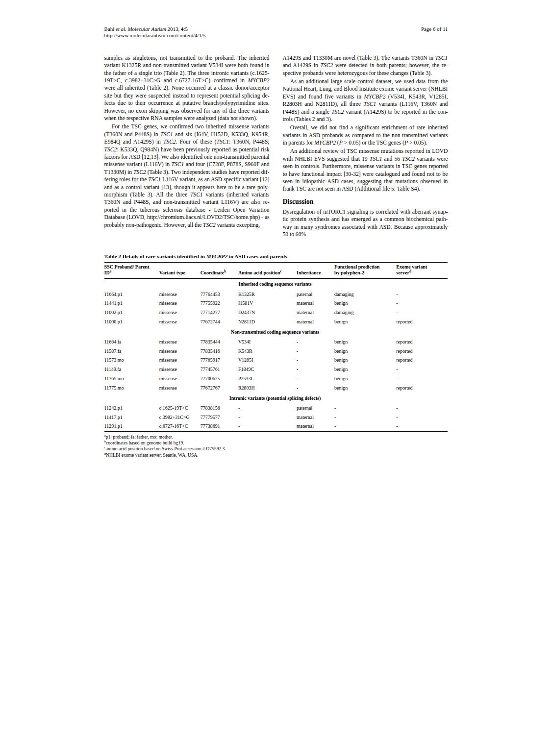Bahl et al. Molecular Autism 2013, 4:5
http://www.molecularautism.com/content/4/1/5
Page 6 of 11
samples as singletons, not transmitted to the proband. The inherited variant K1325R and non-transmitted variant V534I were both found in the father of a single trio (Table 2). The three intronic variants (c.1625-19T>C, c.3982+31C>G and c.6727-16T>C) confirmed in MYCBP2 were all inherited (Table 2). None occurred at a classic donor/acceptor site but they were suspected instead to represent potential splicing defects due to their occurrence at putative branch/polypyrimidine sites. However, no exon skipping was observed for any of the three variants when the respective RNA samples were analyzed (data not shown).
For the TSC genes, we confirmed two inherited missense variants (T360N and P448S) in TSC1 and six (I64V, H152D, K533Q, K954R, E984Q and A1429S) in TSC2. Four of these (TSC1: T360N, P448S; TSC2: K533Q, Q984N) have been previously reported as potential risk factors for ASD [12,13]. We also identified one non-transmitted parental missense variant (L116V) in TSC1 and four (C728F, P878S, S960F and T1330M) in TSC2 (Table 3). Two independent studies have reported differing roles for the TSC1 L116V variant, as an ASD specific variant [12] and as a control variant [13], though it appears here to be a rare polymorphism (Table 3). All the three TSC1 variants (inherited variants T360N and P448S, and non-transmitted variant L116V) are also reported in the tuberous sclerosis database - Leiden Open Variation Database (LOVD, http://chromium.liacs.nl/LOVD2/TSC/home.php) - as probably non-pathogenic. However, all the TSC2 variants excepting,
A1429S and T1330M are novel (Table 3). The variants T360N in TSC1 and A1429S in TSC2 were detected in both parents; however, the respective probands were heterozygous for these changes (Table 3).
As an additional large scale control dataset, we used data from the National Heart, Lung, and Blood Institute exome variant server (NHLBI EVS) and found five variants in MYCBP2 (V534I, K543R, V1285I, R2803H and N2811D), all three TSC1 variants (L116V, T360N and P448S) and a single TSC2 variant (A1429S) to be reported in the controls (Tables 2 and 3).
Overall, we did not find a significant enrichment of rare inherited variants in ASD probands as compared to the non-transmitted variants in parents for MYCBP2 (P > 0.05) or the TSC genes (P > 0.05).
An additional review of TSC missense mutations reported in LOVD with NHLBI EVS suggested that 19 TSC1 and 56 TSC2 variants were seen in controls. Furthermore, missense variants in TSC genes reported to have functional impact [30-32] were catalogued and found not to be seen in idiopathic ASD cases, suggesting that mutations observed in frank TSC are not seen in ASD (Additional file 5: Table S4).
Discussion
Dysregulation of mTORC1 signaling is correlated with aberrant synaptic protein synthesis and has emerged as a common biochemical pathway in many syndromes associated with ASD. Because approximately 50 to 60%
Table 2 Details of rare variants identified in MYCBP2 in ASD cases and parents
| SSC Proband/ Parent ID a | Variant type | Coordinate b | Amino acid position c | Inheritance | Functional prediction by polyphen-2 | Exome variant server d |
| --- | --- | --- | --- | --- | --- | --- |
| Inherited coding sequence variants |
| 11664.p1 | missense | 77764453 | K1325R | paternal | damaging | - |
| 11441.p1 | missense | 77755922 | I1581V | maternal | benign | - |
| 11002.p1 | missense | 77714277 | D2437N | maternal | damaging | - |
| 11000.p1 | missense | 77672744 | N2811D | maternal | benign | reported |
| Non-transmitted coding sequence variants |
| 11664.fa | missense | 77835444 | V534I | - | benign | reported |
| 11587.fa | missense | 77835416 | K543R | - | benign | reported |
| 11573.mo | missense | 77765917 | V1285I | - | benign | reported |
| 11149.fa | missense | 77745761 | F1849C | - | benign | - |
| 11765.mo | missense | 77700625 | P2533L | - | benign | - |
| 11775.mo | missense | 77672767 | R2803H | - | benign | reported |
| Intronic variants (potential splicing defects) |
| 11242.p1 | c.1625-19T>C | 77838156 | - | paternal | - | - |
| 11417.p1 | c.3982+31C>G | 77779577 | - | maternal | - | - |
| 11291.p1 | c.6727-16T>C | 77738691 | - | maternal | - | - |
ap1: proband; fa: father, mo: mother.
bcoordinates based on genome build hg19.
camino acid position based on Swiss-Prot accession # O75592.3.
dNHLBI exome variant server, Seattle, WA, USA.